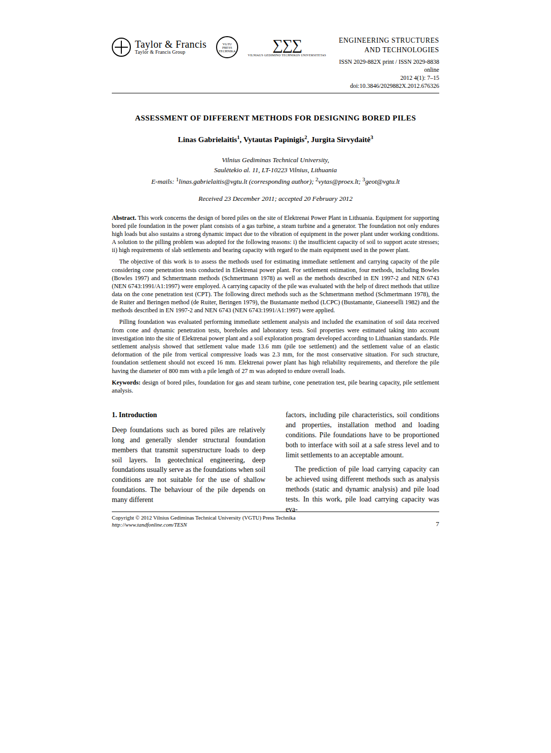Taylor & Francis
Taylor & Francis Group
VGTU
PRESS
TECHNIKA
∑∑∑
VILNIAUS GEDIMINO TECHNIKOS UNIVERSITETAS
ENGINEERING STRUCTURES AND TECHNOLOGIES
ISSN 2029-882X print / ISSN 2029-8838 online
2012 4(1): 7–15
doi:10.3846/2029882X.2012.676326
ASSESSMENT OF DIFFERENT METHODS FOR DESIGNING BORED PILES
Linas Gabrielaitis1, Vytautas Papinigis2, Jurgita Sirvydaitė3
Vilnius Gediminas Technical University,
Saulėtekio al. 11, LT-10223 Vilnius, Lithuania
E-mails: 1linas.gabrielaitis@vgtu.lt (corresponding author); 2vytas@proex.lt; 3geot@vgtu.lt
Received 23 December 2011; accepted 20 February 2012
Abstract. This work concerns the design of bored piles on the site of Elektrenai Power Plant in Lithuania. Equipment for supporting bored pile foundation in the power plant consists of a gas turbine, a steam turbine and a generator. The foundation not only endures high loads but also sustains a strong dynamic impact due to the vibration of equipment in the power plant under working conditions. A solution to the pilling problem was adopted for the following reasons: i) the insufficient capacity of soil to support acute stresses; ii) high requirements of slab settlements and bearing capacity with regard to the main equipment used in the power plant.
The objective of this work is to assess the methods used for estimating immediate settlement and carrying capacity of the pile considering cone penetration tests conducted in Elektrenai power plant. For settlement estimation, four methods, including Bowles (Bowles 1997) and Schmertmann methods (Schmertmann 1978) as well as the methods described in EN 1997-2 and NEN 6743 (NEN 6743:1991/A1:1997) were employed. A carrying capacity of the pile was evaluated with the help of direct methods that utilize data on the cone penetration test (CPT). The following direct methods such as the Schmertmann method (Schmertmann 1978), the de Ruiter and Beringen method (de Ruiter, Beringen 1979), the Bustamante method (LCPC) (Bustamante, Gianeeselli 1982) and the methods described in EN 1997-2 and NEN 6743 (NEN 6743:1991/A1:1997) were applied.
Pilling foundation was evaluated performing immediate settlement analysis and included the examination of soil data received from cone and dynamic penetration tests, boreholes and laboratory tests. Soil properties were estimated taking into account investigation into the site of Elektrenai power plant and a soil exploration program developed according to Lithuanian standards. Pile settlement analysis showed that settlement value made 13.6 mm (pile toe settlement) and the settlement value of an elastic deformation of the pile from vertical compressive loads was 2.3 mm, for the most conservative situation. For such structure, foundation settlement should not exceed 16 mm. Elektrenai power plant has high reliability requirements, and therefore the pile having the diameter of 800 mm with a pile length of 27 m was adopted to endure overall loads.
Keywords: design of bored piles, foundation for gas and steam turbine, cone penetration test, pile bearing capacity, pile settlement analysis.
1. Introduction
Deep foundations such as bored piles are relatively long and generally slender structural foundation members that transmit superstructure loads to deep soil layers. In geotechnical engineering, deep foundations usually serve as the foundations when soil conditions are not suitable for the use of shallow foundations. The behaviour of the pile depends on many different
factors, including pile characteristics, soil conditions and properties, installation method and loading conditions. Pile foundations have to be proportioned both to interface with soil at a safe stress level and to limit settlements to an acceptable amount.
The prediction of pile load carrying capacity can be achieved using different methods such as analysis methods (static and dynamic analysis) and pile load tests. In this work, pile load carrying capacity was eva-
Copyright © 2012 Vilnius Gediminas Technical University (VGTU) Press Technika
http://www.tandfonline.com/TESN
7